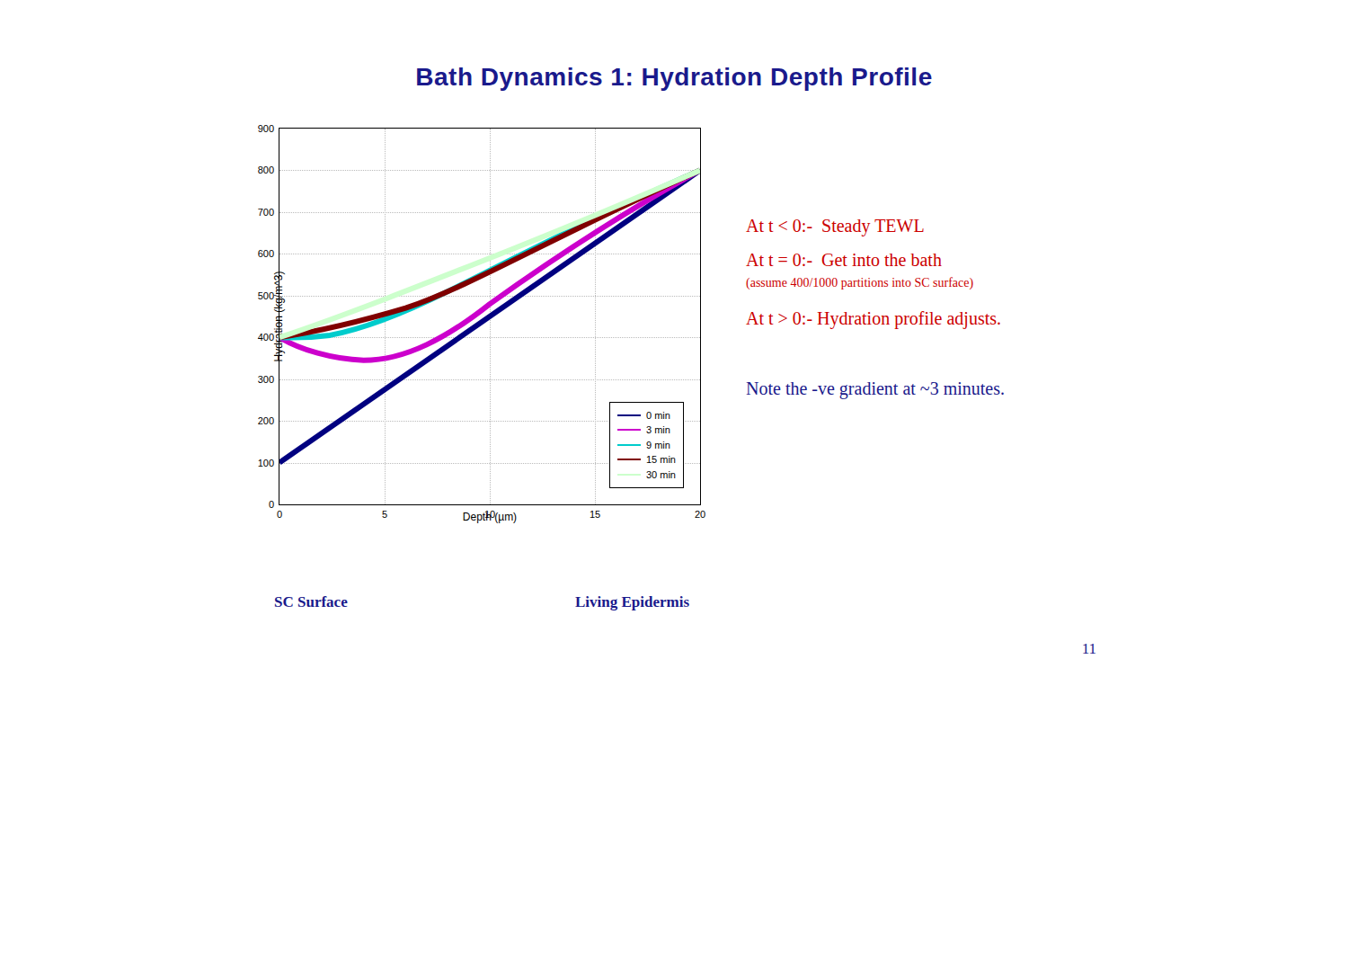Bath Dynamics 1: Hydration Depth Profile
Hydration (kg/m^3) 0 100 200 300 400 500 600 700 800 900
0 5 10 15 20
0 min
3 min
9 min
15 min
30 min
Depth (µm)
At t < 0:- Steady TEWL
At t = 0:- Get into the bath
(assume 400/1000 partitions into SC surface)
At t > 0:- Hydration profile adjusts.
Note the -ve gradient at ~3 minutes.
SC Surface Living Epidermis
11